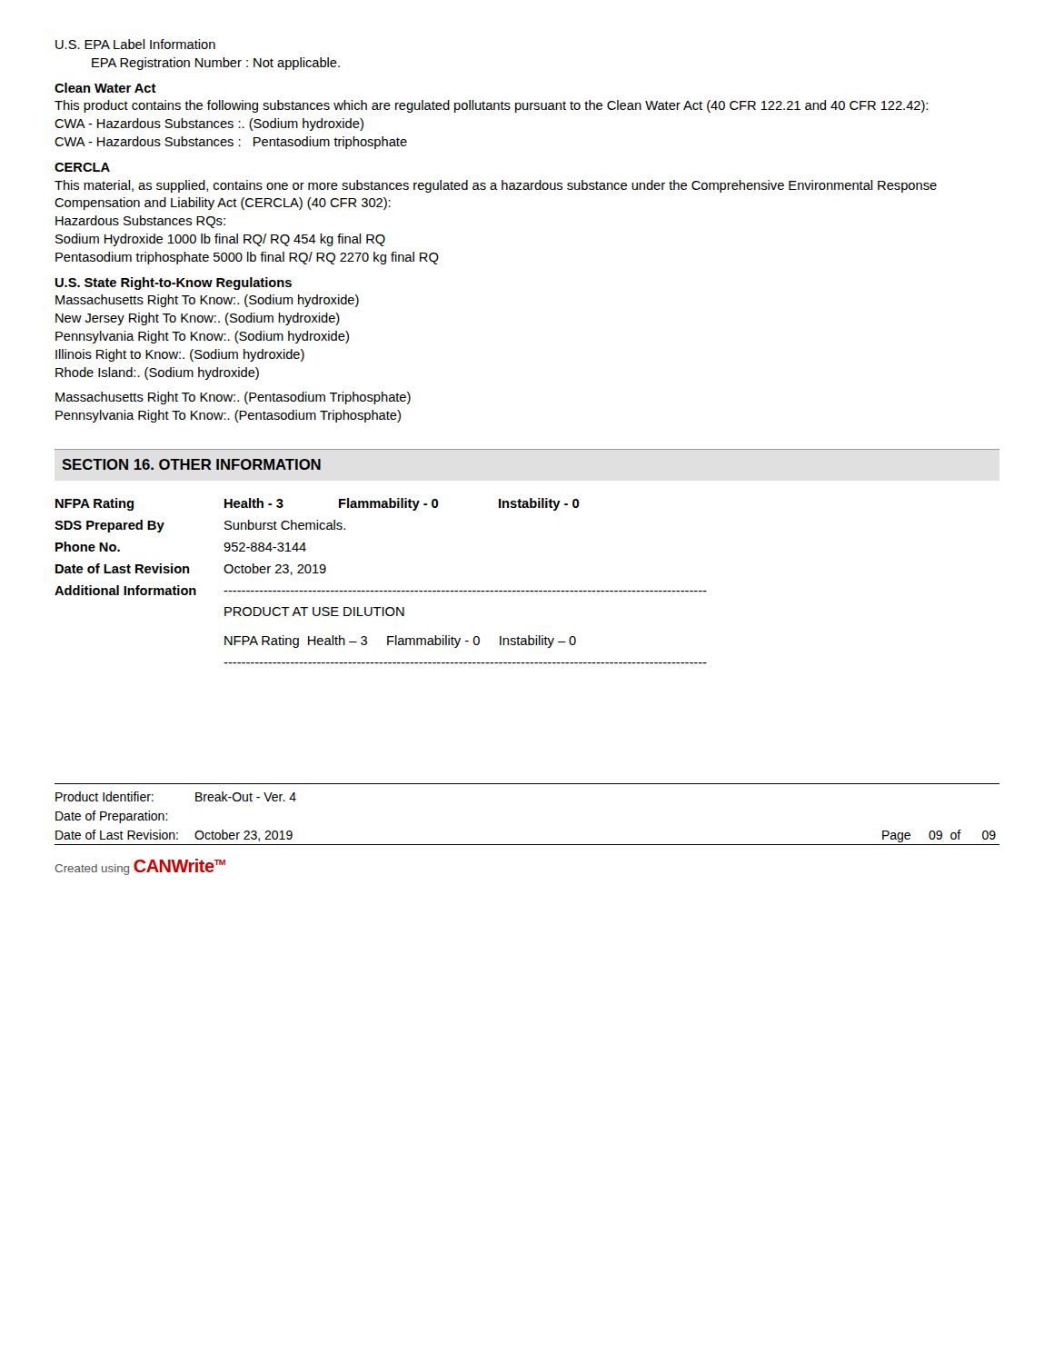U.S. EPA Label Information
EPA Registration Number : Not applicable.
Clean Water Act
This product contains the following substances which are regulated pollutants pursuant to the Clean Water Act (40 CFR 122.21 and 40 CFR 122.42):
CWA - Hazardous Substances :. (Sodium hydroxide)
CWA - Hazardous Substances : Pentasodium triphosphate
CERCLA
This material, as supplied, contains one or more substances regulated as a hazardous substance under the Comprehensive Environmental Response Compensation and Liability Act (CERCLA) (40 CFR 302):
Hazardous Substances RQs:
Sodium Hydroxide 1000 lb final RQ/ RQ 454 kg final RQ
Pentasodium triphosphate 5000 lb final RQ/ RQ 2270 kg final RQ
U.S. State Right-to-Know Regulations
Massachusetts Right To Know:. (Sodium hydroxide)
New Jersey Right To Know:. (Sodium hydroxide)
Pennsylvania Right To Know:. (Sodium hydroxide)
Illinois Right to Know:. (Sodium hydroxide)
Rhode Island:. (Sodium hydroxide)
Massachusetts Right To Know:. (Pentasodium Triphosphate)
Pennsylvania Right To Know:. (Pentasodium Triphosphate)
SECTION 16. OTHER INFORMATION
| NFPA Rating | Health - 3 | Flammability - 0 | Instability - 0 |
| SDS Prepared By | Sunburst Chemicals. |
| Phone No. | 952-884-3144 |
| Date of Last Revision | October 23, 2019 |
| Additional Information | ------------------------------------------------------------------------------------------------------------- |
| | PRODUCT AT USE DILUTION |
| | NFPA Rating Health – 3 Flammability - 0 Instability – 0 |
| | ------------------------------------------------------------------------------------------------------------- |
| Product Identifier: | Break-Out - Ver. 4 | |
| Date of Preparation: | | |
| Date of Last Revision: | October 23, 2019 | Page 09 of 09 |
Created using CANWriteTM